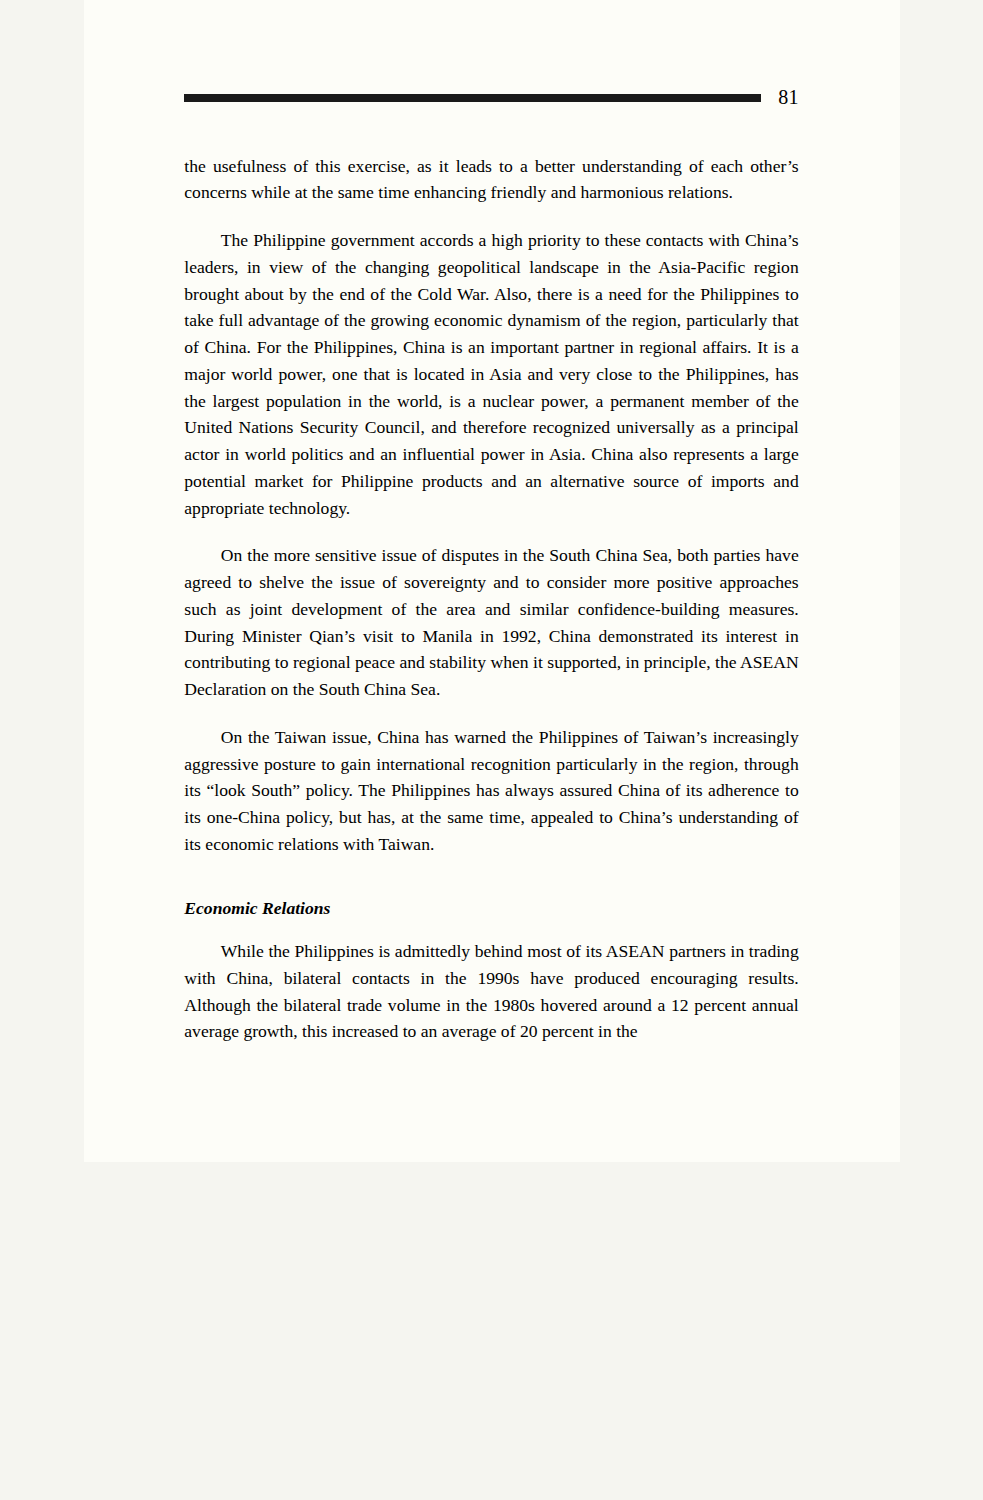81
the usefulness of this exercise, as it leads to a better understanding of each other’s concerns while at the same time enhancing friendly and harmonious relations.
The Philippine government accords a high priority to these contacts with China’s leaders, in view of the changing geopolitical landscape in the Asia-Pacific region brought about by the end of the Cold War. Also, there is a need for the Philippines to take full advantage of the growing economic dynamism of the region, particularly that of China. For the Philippines, China is an important partner in regional affairs. It is a major world power, one that is located in Asia and very close to the Philippines, has the largest population in the world, is a nuclear power, a permanent member of the United Nations Security Council, and therefore recognized universally as a principal actor in world politics and an influential power in Asia. China also represents a large potential market for Philippine products and an alternative source of imports and appropriate technology.
On the more sensitive issue of disputes in the South China Sea, both parties have agreed to shelve the issue of sovereignty and to consider more positive approaches such as joint development of the area and similar confidence-building measures. During Minister Qian’s visit to Manila in 1992, China demonstrated its interest in contributing to regional peace and stability when it supported, in principle, the ASEAN Declaration on the South China Sea.
On the Taiwan issue, China has warned the Philippines of Taiwan’s increasingly aggressive posture to gain international recognition particularly in the region, through its “look South” policy. The Philippines has always assured China of its adherence to its one-China policy, but has, at the same time, appealed to China’s understanding of its economic relations with Taiwan.
Economic Relations
While the Philippines is admittedly behind most of its ASEAN partners in trading with China, bilateral contacts in the 1990s have produced encouraging results. Although the bilateral trade volume in the 1980s hovered around a 12 percent annual average growth, this increased to an average of 20 percent in the